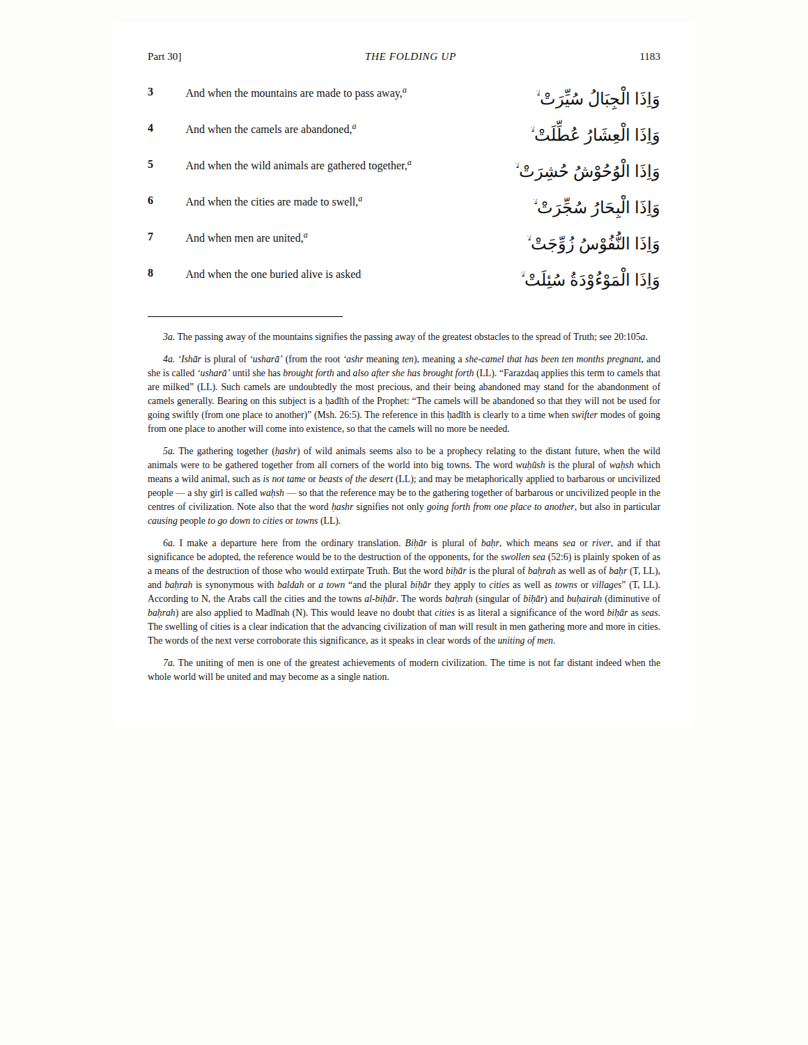Part 30] The Folding Up 1183
3 And when the mountains are made to pass away,a وَاِذَا الْجِبَالُ سُيِّرَتْ ۙ
4 And when the camels are abandoned,a وَاِذَا الْعِشَارُ عُطِّلَتْ ۙ
5 And when the wild animals are gathered together,a وَاِذَا الْوُحُوْشُ حُشِرَتْ ۙ
6 And when the cities are made to swell,a وَاِذَا الْبِحَارُ سُجِّرَتْ ۙ
7 And when men are united,a وَاِذَا النُّفُوْسُ زُوِّجَتْ ۙ
8 And when the one buried alive is asked وَاِذَا الْمَوْءُوْدَةُ سُئِلَتْ ۙ
3a. The passing away of the mountains signifies the passing away of the greatest obstacles to the spread of Truth; see 20:105a.
4a. ‘Ishār is plural of ‘usharā’ (from the root ‘ashr meaning ten), meaning a she-camel that has been ten months pregnant, and she is called ‘usharā’ until she has brought forth and also after she has brought forth (LL). “Farazdaq applies this term to camels that are milked” (LL). Such camels are undoubtedly the most precious, and their being abandoned may stand for the abandonment of camels generally. Bearing on this subject is a ḥadīth of the Prophet: “The camels will be abandoned so that they will not be used for going swiftly (from one place to another)” (Msh. 26:5). The reference in this ḥadīth is clearly to a time when swifter modes of going from one place to another will come into existence, so that the camels will no more be needed.
5a. The gathering together (ḥashr) of wild animals seems also to be a prophecy relating to the distant future, when the wild animals were to be gathered together from all corners of the world into big towns. The word wuḥūsh is the plural of waḥsh which means a wild animal, such as is not tame or beasts of the desert (LL); and may be metaphorically applied to barbarous or uncivilized people — a shy girl is called waḥsh — so that the reference may be to the gathering together of barbarous or uncivilized people in the centres of civilization. Note also that the word ḥashr signifies not only going forth from one place to another, but also in particular causing people to go down to cities or towns (LL).
6a. I make a departure here from the ordinary translation. Biḥār is plural of baḥr, which means sea or river, and if that significance be adopted, the reference would be to the destruction of the opponents, for the swollen sea (52:6) is plainly spoken of as a means of the destruction of those who would extirpate Truth. But the word biḥār is the plural of baḥrah as well as of baḥr (T, LL), and baḥrah is synonymous with baldah or a town “and the plural biḥār they apply to cities as well as towns or villages” (T, LL). According to N, the Arabs call the cities and the towns al-biḥār. The words baḥrah (singular of biḥār) and buḥairah (diminutive of baḥrah) are also applied to Madīnah (N). This would leave no doubt that cities is as literal a significance of the word biḥār as seas. The swelling of cities is a clear indication that the advancing civilization of man will result in men gathering more and more in cities. The words of the next verse corroborate this significance, as it speaks in clear words of the uniting of men.
7a. The uniting of men is one of the greatest achievements of modern civilization. The time is not far distant indeed when the whole world will be united and may become as a single nation.